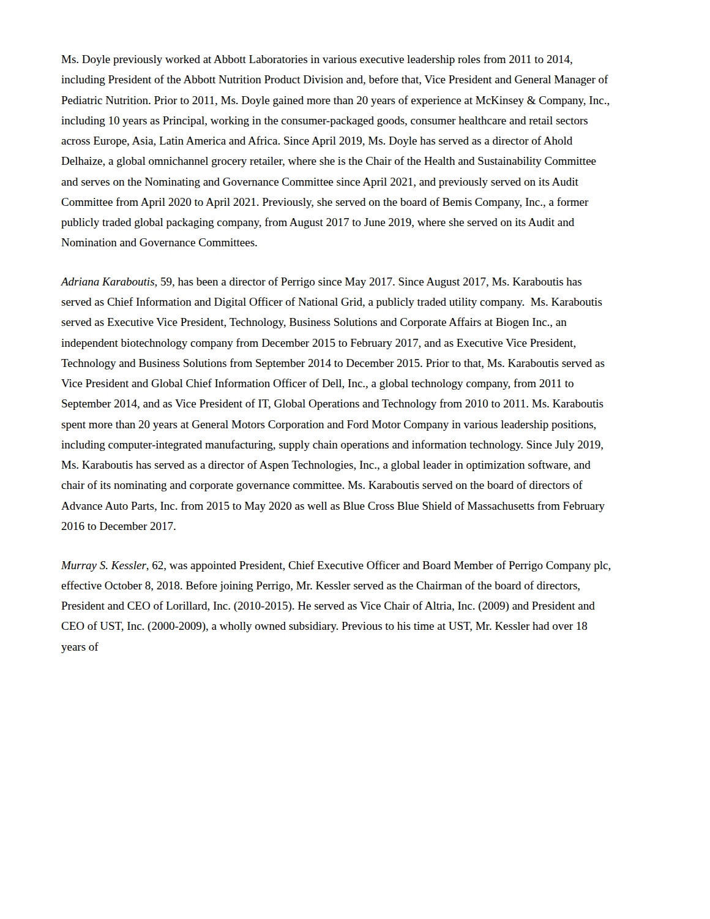Ms. Doyle previously worked at Abbott Laboratories in various executive leadership roles from 2011 to 2014, including President of the Abbott Nutrition Product Division and, before that, Vice President and General Manager of Pediatric Nutrition. Prior to 2011, Ms. Doyle gained more than 20 years of experience at McKinsey & Company, Inc., including 10 years as Principal, working in the consumer-packaged goods, consumer healthcare and retail sectors across Europe, Asia, Latin America and Africa. Since April 2019, Ms. Doyle has served as a director of Ahold Delhaize, a global omnichannel grocery retailer, where she is the Chair of the Health and Sustainability Committee and serves on the Nominating and Governance Committee since April 2021, and previously served on its Audit Committee from April 2020 to April 2021. Previously, she served on the board of Bemis Company, Inc., a former publicly traded global packaging company, from August 2017 to June 2019, where she served on its Audit and Nomination and Governance Committees.
Adriana Karaboutis, 59, has been a director of Perrigo since May 2017. Since August 2017, Ms. Karaboutis has served as Chief Information and Digital Officer of National Grid, a publicly traded utility company. Ms. Karaboutis served as Executive Vice President, Technology, Business Solutions and Corporate Affairs at Biogen Inc., an independent biotechnology company from December 2015 to February 2017, and as Executive Vice President, Technology and Business Solutions from September 2014 to December 2015. Prior to that, Ms. Karaboutis served as Vice President and Global Chief Information Officer of Dell, Inc., a global technology company, from 2011 to September 2014, and as Vice President of IT, Global Operations and Technology from 2010 to 2011. Ms. Karaboutis spent more than 20 years at General Motors Corporation and Ford Motor Company in various leadership positions, including computer-integrated manufacturing, supply chain operations and information technology. Since July 2019, Ms. Karaboutis has served as a director of Aspen Technologies, Inc., a global leader in optimization software, and chair of its nominating and corporate governance committee. Ms. Karaboutis served on the board of directors of Advance Auto Parts, Inc. from 2015 to May 2020 as well as Blue Cross Blue Shield of Massachusetts from February 2016 to December 2017.
Murray S. Kessler, 62, was appointed President, Chief Executive Officer and Board Member of Perrigo Company plc, effective October 8, 2018. Before joining Perrigo, Mr. Kessler served as the Chairman of the board of directors, President and CEO of Lorillard, Inc. (2010-2015). He served as Vice Chair of Altria, Inc. (2009) and President and CEO of UST, Inc. (2000-2009), a wholly owned subsidiary. Previous to his time at UST, Mr. Kessler had over 18 years of